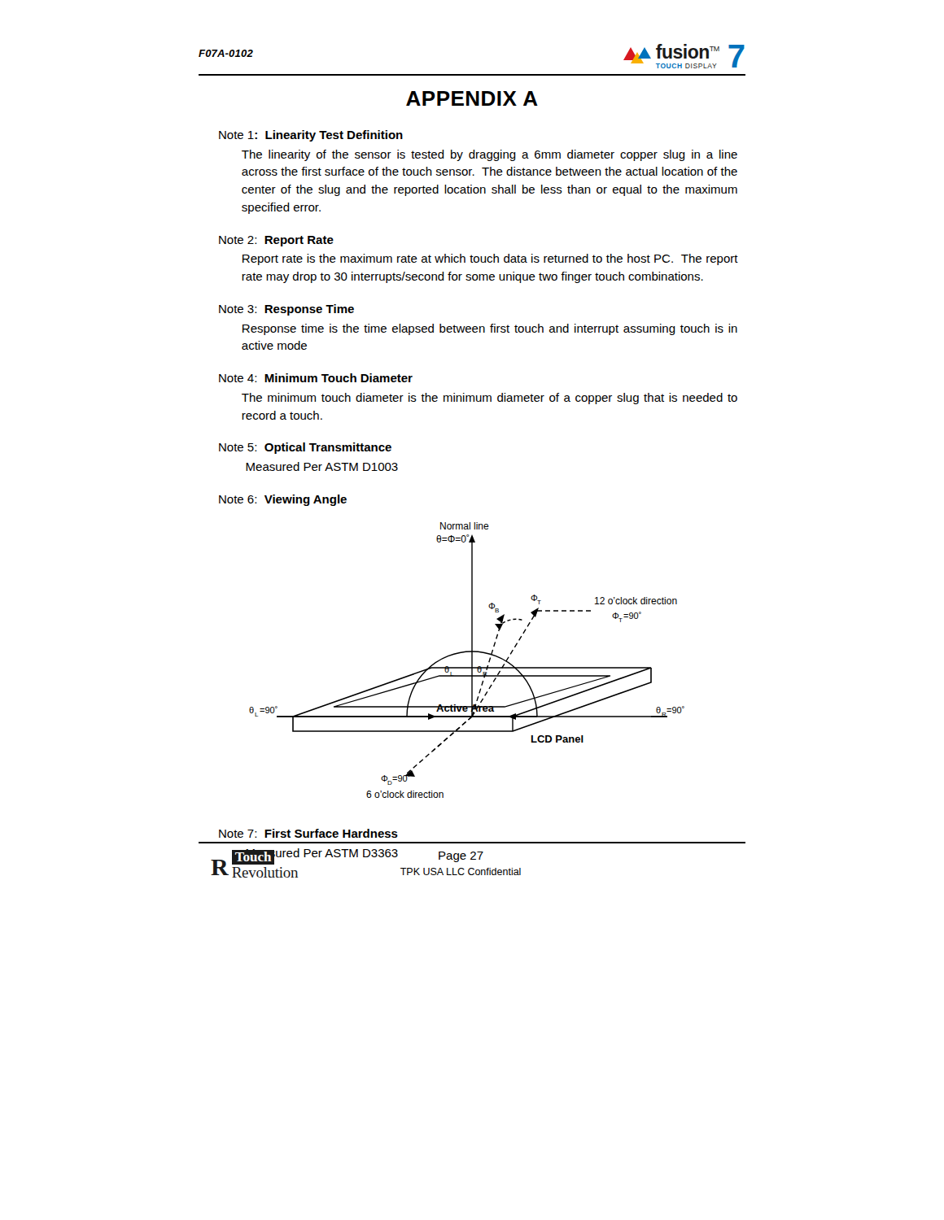F07A-0102
fusionTM
TOUCH DISPLAY
7
APPENDIX A
Note 1: Linearity Test Definition
The linearity of the sensor is tested by dragging a 6mm diameter copper slug in a line across the first surface of the touch sensor. The distance between the actual location of the center of the slug and the reported location shall be less than or equal to the maximum specified error.
Note 2: Report Rate
Report rate is the maximum rate at which touch data is returned to the host PC. The report rate may drop to 30 interrupts/second for some unique two finger touch combinations.
Note 3: Response Time
Response time is the time elapsed between first touch and interrupt assuming touch is in active mode
Note 4: Minimum Touch Diameter
The minimum touch diameter is the minimum diameter of a copper slug that is needed to record a touch.
Note 5: Optical Transmittance
Measured Per ASTM D1003
Note 6: Viewing Angle
Normal line θ=Φ=0˚ Φ T Φ B 12 o’clock direction Φ T =90˚ θ L θ R θ L =90˚ θ R =90˚ Active Area LCD Panel Φ D =90˚ 6 o’clock direction
Note 7: First Surface Hardness
Measured Per ASTM D3363
 R
Touch Revolution
Page 27
TPK USA LLC Confidential